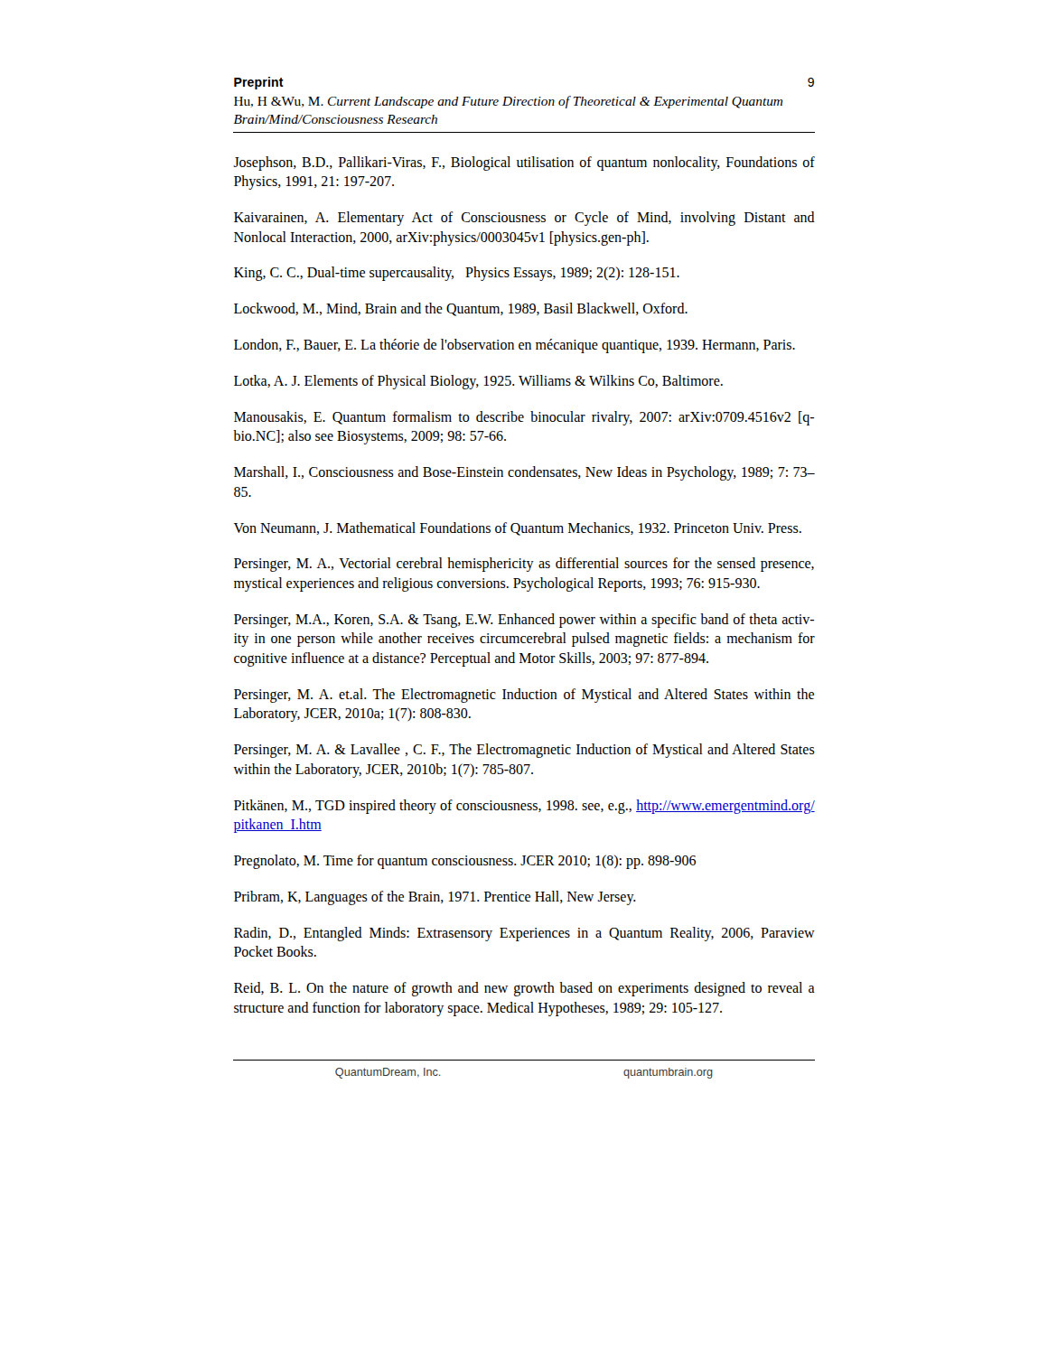9
Preprint
Hu, H &Wu, M. Current Landscape and Future Direction of Theoretical & Experimental Quantum Brain/Mind/Consciousness Research
Josephson, B.D., Pallikari-Viras, F., Biological utilisation of quantum nonlocality, Foundations of Physics, 1991, 21: 197-207.
Kaivarainen, A. Elementary Act of Consciousness or Cycle of Mind, involving Distant and Nonlocal Interaction, 2000, arXiv:physics/0003045v1 [physics.gen-ph].
King, C. C., Dual-time supercausality, Physics Essays, 1989; 2(2): 128-151.
Lockwood, M., Mind, Brain and the Quantum, 1989, Basil Blackwell, Oxford.
London, F., Bauer, E. La théorie de l'observation en mécanique quantique, 1939. Hermann, Paris.
Lotka, A. J. Elements of Physical Biology, 1925. Williams & Wilkins Co, Baltimore.
Manousakis, E. Quantum formalism to describe binocular rivalry, 2007: arXiv:0709.4516v2 [q-bio.NC]; also see Biosystems, 2009; 98: 57-66.
Marshall, I., Consciousness and Bose-Einstein condensates, New Ideas in Psychology, 1989; 7: 73–85.
Von Neumann, J. Mathematical Foundations of Quantum Mechanics, 1932. Princeton Univ. Press.
Persinger, M. A., Vectorial cerebral hemisphericity as differential sources for the sensed presence, mystical experiences and religious conversions. Psychological Reports, 1993; 76: 915-930.
Persinger, M.A., Koren, S.A. & Tsang, E.W. Enhanced power within a specific band of theta activity in one person while another receives circumcerebral pulsed magnetic fields: a mechanism for cognitive influence at a distance? Perceptual and Motor Skills, 2003; 97: 877-894.
Persinger, M. A. et.al. The Electromagnetic Induction of Mystical and Altered States within the Laboratory, JCER, 2010a; 1(7): 808-830.
Persinger, M. A. & Lavallee , C. F., The Electromagnetic Induction of Mystical and Altered States within the Laboratory, JCER, 2010b; 1(7): 785-807.
Pitkänen, M., TGD inspired theory of consciousness, 1998. see, e.g., http://www.emergentmind.org/pitkanen_I.htm
Pregnolato, M. Time for quantum consciousness. JCER 2010; 1(8): pp. 898-906
Pribram, K, Languages of the Brain, 1971. Prentice Hall, New Jersey.
Radin, D., Entangled Minds: Extrasensory Experiences in a Quantum Reality, 2006, Paraview Pocket Books.
Reid, B. L. On the nature of growth and new growth based on experiments designed to reveal a structure and function for laboratory space. Medical Hypotheses, 1989; 29: 105-127.
QuantumDream, Inc. quantumbrain.org